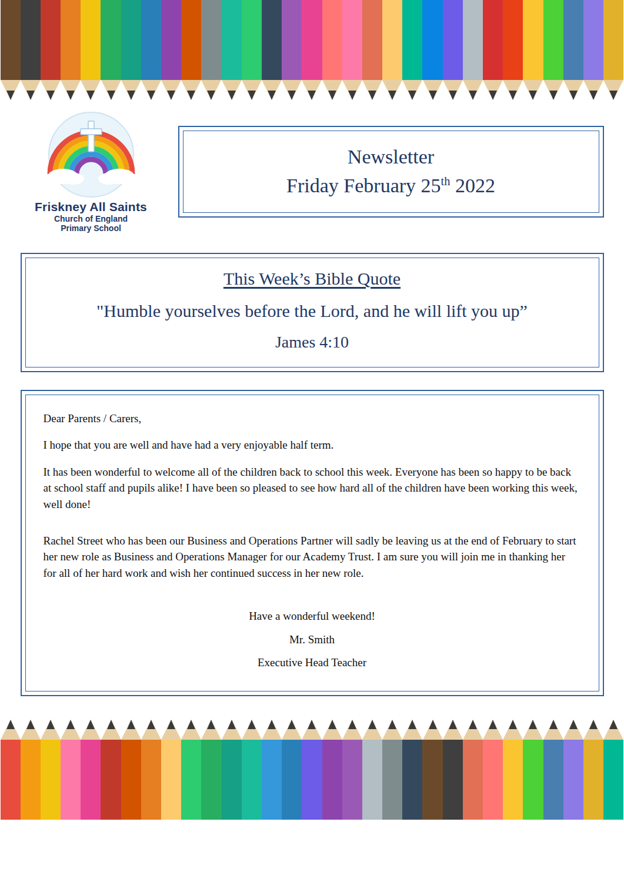Friskney All Saints
Church of England
Primary School
Newsletter
Friday February 25th 2022
This Week’s Bible Quote
"Humble yourselves before the Lord, and he will lift you up”
James 4:10
Dear Parents / Carers,
I hope that you are well and have had a very enjoyable half term.
It has been wonderful to welcome all of the children back to school this week. Everyone has been so happy to be back at school staff and pupils alike! I have been so pleased to see how hard all of the children have been working this week, well done!
Rachel Street who has been our Business and Operations Partner will sadly be leaving us at the end of February to start her new role as Business and Operations Manager for our Academy Trust. I am sure you will join me in thanking her for all of her hard work and wish her continued success in her new role.
Have a wonderful weekend!
Mr. Smith
Executive Head Teacher